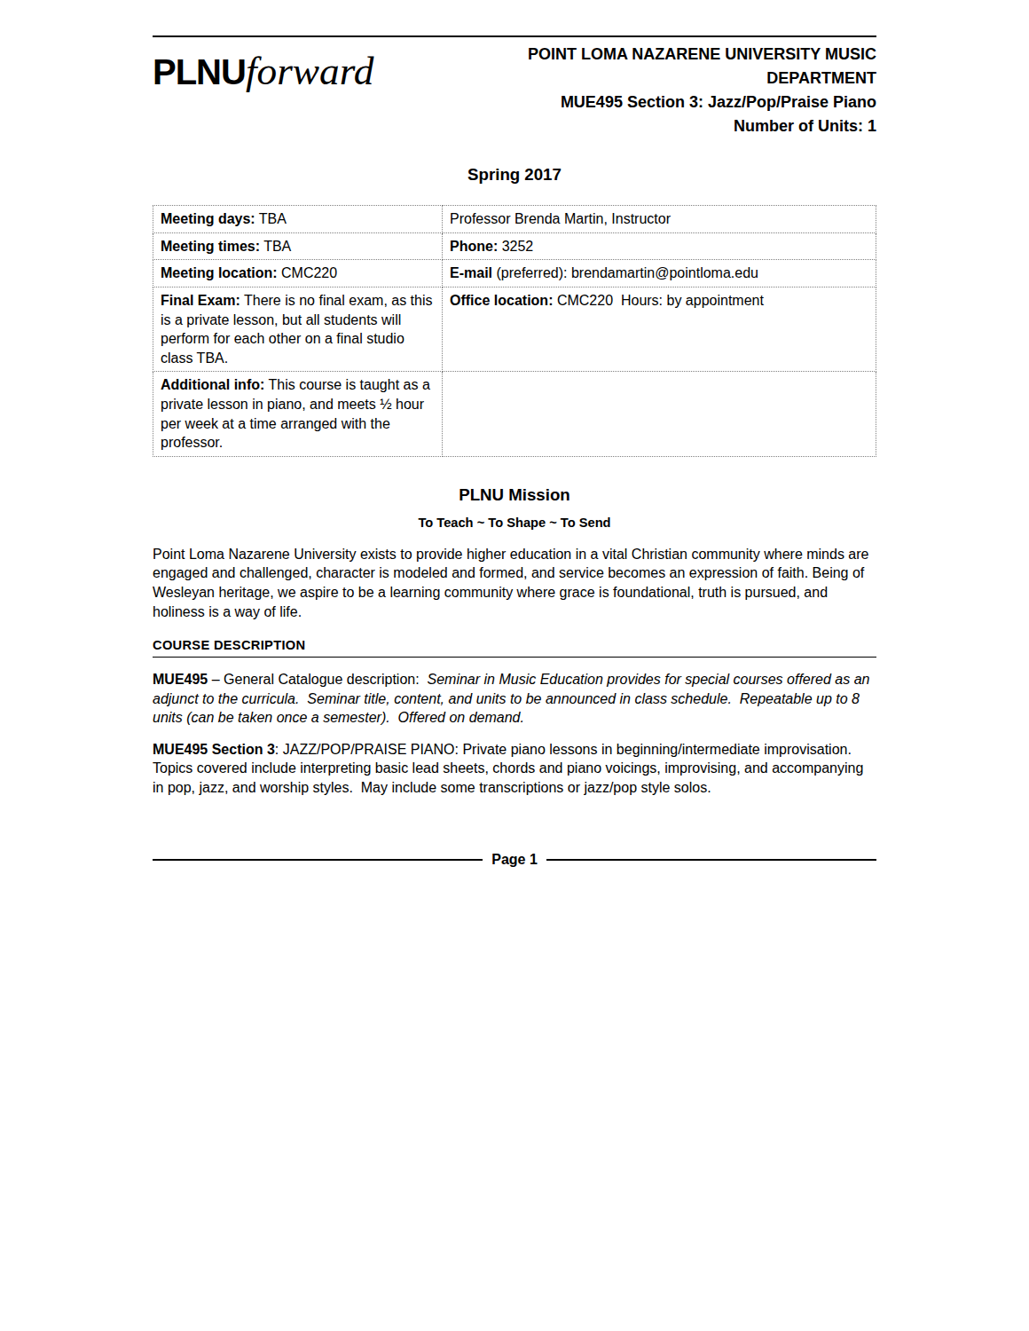PLNU forward
POINT LOMA NAZARENE UNIVERSITY MUSIC
DEPARTMENT
MUE495 Section 3: Jazz/Pop/Praise Piano
Number of Units: 1
Spring 2017
| Meeting days: TBA | Professor Brenda Martin, Instructor |
| Meeting times: TBA | Phone: 3252 |
| Meeting location: CMC220 | E-mail (preferred): brendamartin@pointloma.edu |
| Final Exam: There is no final exam, as this is a private lesson, but all students will perform for each other on a final studio class TBA. | Office location: CMC220 Hours: by appointment |
| Additional info: This course is taught as a private lesson in piano, and meets ½ hour per week at a time arranged with the professor. | |
PLNU Mission
To Teach ~ To Shape ~ To Send
Point Loma Nazarene University exists to provide higher education in a vital Christian community where minds are engaged and challenged, character is modeled and formed, and service becomes an expression of faith. Being of Wesleyan heritage, we aspire to be a learning community where grace is foundational, truth is pursued, and holiness is a way of life.
COURSE DESCRIPTION
MUE495 – General Catalogue description: Seminar in Music Education provides for special courses offered as an adjunct to the curricula. Seminar title, content, and units to be announced in class schedule. Repeatable up to 8 units (can be taken once a semester). Offered on demand.
MUE495 Section 3: JAZZ/POP/PRAISE PIANO: Private piano lessons in beginning/intermediate improvisation. Topics covered include interpreting basic lead sheets, chords and piano voicings, improvising, and accompanying in pop, jazz, and worship styles. May include some transcriptions or jazz/pop style solos.
Page 1